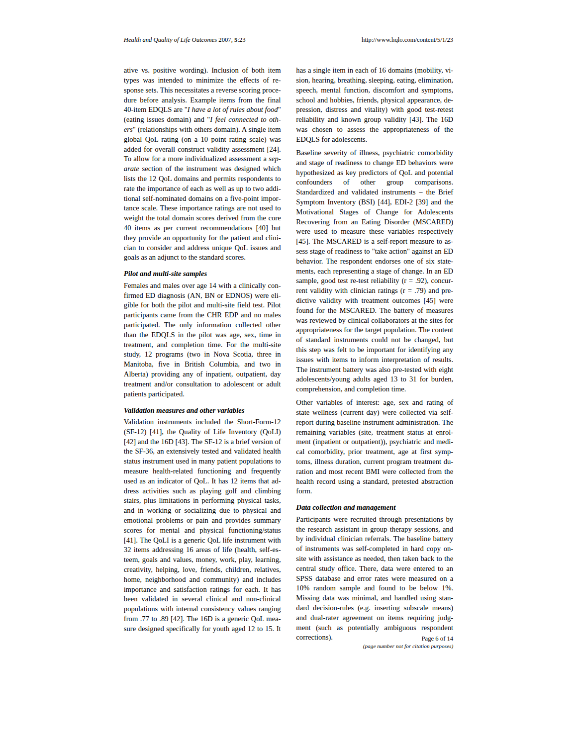Health and Quality of Life Outcomes 2007, 5:23
http://www.hqlo.com/content/5/1/23
ative vs. positive wording). Inclusion of both item types was intended to minimize the effects of response sets. This necessitates a reverse scoring procedure before analysis. Example items from the final 40-item EDQLS are "I have a lot of rules about food" (eating issues domain) and "I feel connected to others" (relationships with others domain). A single item global QoL rating (on a 10 point rating scale) was added for overall construct validity assessment [24]. To allow for a more individualized assessment a separate section of the instrument was designed which lists the 12 QoL domains and permits respondents to rate the importance of each as well as up to two additional self-nominated domains on a five-point importance scale. These importance ratings are not used to weight the total domain scores derived from the core 40 items as per current recommendations [40] but they provide an opportunity for the patient and clinician to consider and address unique QoL issues and goals as an adjunct to the standard scores.
Pilot and multi-site samples
Females and males over age 14 with a clinically confirmed ED diagnosis (AN, BN or EDNOS) were eligible for both the pilot and multi-site field test. Pilot participants came from the CHR EDP and no males participated. The only information collected other than the EDQLS in the pilot was age, sex, time in treatment, and completion time. For the multi-site study, 12 programs (two in Nova Scotia, three in Manitoba, five in British Columbia, and two in Alberta) providing any of inpatient, outpatient, day treatment and/or consultation to adolescent or adult patients participated.
Validation measures and other variables
Validation instruments included the Short-Form-12 (SF-12) [41], the Quality of Life Inventory (QoLI) [42] and the 16D [43]. The SF-12 is a brief version of the SF-36, an extensively tested and validated health status instrument used in many patient populations to measure health-related functioning and frequently used as an indicator of QoL. It has 12 items that address activities such as playing golf and climbing stairs, plus limitations in performing physical tasks, and in working or socializing due to physical and emotional problems or pain and provides summary scores for mental and physical functioning/status [41]. The QoLI is a generic QoL life instrument with 32 items addressing 16 areas of life (health, self-esteem, goals and values, money, work, play, learning, creativity, helping, love, friends, children, relatives, home, neighborhood and community) and includes importance and satisfaction ratings for each. It has been validated in several clinical and non-clinical populations with internal consistency values ranging from .77 to .89 [42]. The 16D is a generic QoL measure designed specifically for youth aged 12 to 15. It has a single item in each of 16 domains (mobility, vision, hearing, breathing, sleeping, eating, elimination, speech, mental function, discomfort and symptoms, school and hobbies, friends, physical appearance, depression, distress and vitality) with good test-retest reliability and known group validity [43]. The 16D was chosen to assess the appropriateness of the EDQLS for adolescents.
Baseline severity of illness, psychiatric comorbidity and stage of readiness to change ED behaviors were hypothesized as key predictors of QoL and potential confounders of other group comparisons. Standardized and validated instruments – the Brief Symptom Inventory (BSI) [44], EDI-2 [39] and the Motivational Stages of Change for Adolescents Recovering from an Eating Disorder (MSCARED) were used to measure these variables respectively [45]. The MSCARED is a self-report measure to assess stage of readiness to "take action" against an ED behavior. The respondent endorses one of six statements, each representing a stage of change. In an ED sample, good test re-test reliability (r = .92), concurrent validity with clinician ratings (r = .79) and predictive validity with treatment outcomes [45] were found for the MSCARED. The battery of measures was reviewed by clinical collaborators at the sites for appropriateness for the target population. The content of standard instruments could not be changed, but this step was felt to be important for identifying any issues with items to inform interpretation of results. The instrument battery was also pre-tested with eight adolescents/young adults aged 13 to 31 for burden, comprehension, and completion time.
Other variables of interest: age, sex and rating of state wellness (current day) were collected via self-report during baseline instrument administration. The remaining variables (site, treatment status at enrolment (inpatient or outpatient)), psychiatric and medical comorbidity, prior treatment, age at first symptoms, illness duration, current program treatment duration and most recent BMI were collected from the health record using a standard, pretested abstraction form.
Data collection and management
Participants were recruited through presentations by the research assistant in group therapy sessions, and by individual clinician referrals. The baseline battery of instruments was self-completed in hard copy on-site with assistance as needed, then taken back to the central study office. There, data were entered to an SPSS database and error rates were measured on a 10% random sample and found to be below 1%. Missing data was minimal, and handled using standard decision-rules (e.g. inserting subscale means) and dual-rater agreement on items requiring judgment (such as potentially ambiguous respondent corrections).
Page 6 of 14
(page number not for citation purposes)